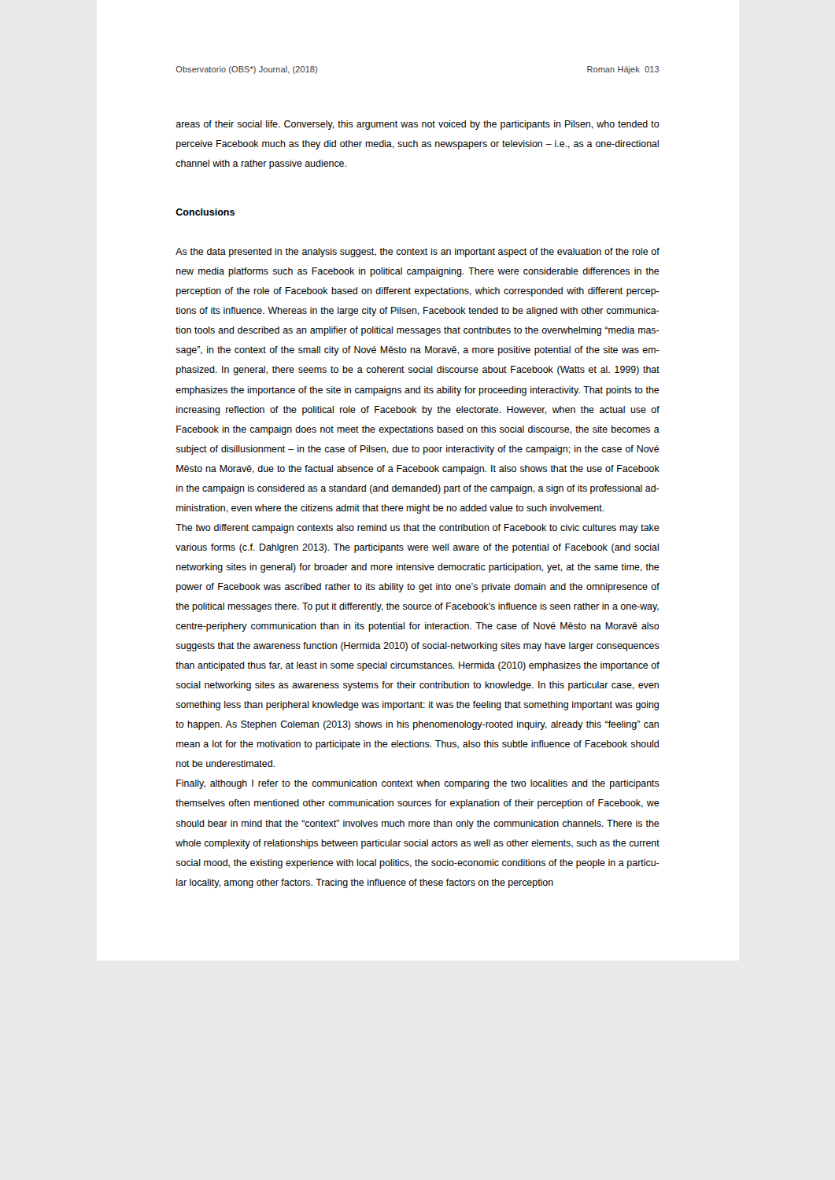Observatorio (OBS*) Journal, (2018) Roman Hájek 013
areas of their social life. Conversely, this argument was not voiced by the participants in Pilsen, who tended to perceive Facebook much as they did other media, such as newspapers or television – i.e., as a one-directional channel with a rather passive audience.
Conclusions
As the data presented in the analysis suggest, the context is an important aspect of the evaluation of the role of new media platforms such as Facebook in political campaigning. There were considerable differences in the perception of the role of Facebook based on different expectations, which corresponded with different perceptions of its influence. Whereas in the large city of Pilsen, Facebook tended to be aligned with other communication tools and described as an amplifier of political messages that contributes to the overwhelming “media massage”, in the context of the small city of Nové Město na Moravě, a more positive potential of the site was emphasized. In general, there seems to be a coherent social discourse about Facebook (Watts et al. 1999) that emphasizes the importance of the site in campaigns and its ability for proceeding interactivity. That points to the increasing reflection of the political role of Facebook by the electorate. However, when the actual use of Facebook in the campaign does not meet the expectations based on this social discourse, the site becomes a subject of disillusionment – in the case of Pilsen, due to poor interactivity of the campaign; in the case of Nové Město na Moravě, due to the factual absence of a Facebook campaign. It also shows that the use of Facebook in the campaign is considered as a standard (and demanded) part of the campaign, a sign of its professional administration, even where the citizens admit that there might be no added value to such involvement.
The two different campaign contexts also remind us that the contribution of Facebook to civic cultures may take various forms (c.f. Dahlgren 2013). The participants were well aware of the potential of Facebook (and social networking sites in general) for broader and more intensive democratic participation, yet, at the same time, the power of Facebook was ascribed rather to its ability to get into one’s private domain and the omnipresence of the political messages there. To put it differently, the source of Facebook’s influence is seen rather in a one-way, centre-periphery communication than in its potential for interaction. The case of Nové Město na Moravě also suggests that the awareness function (Hermida 2010) of social-networking sites may have larger consequences than anticipated thus far, at least in some special circumstances. Hermida (2010) emphasizes the importance of social networking sites as awareness systems for their contribution to knowledge. In this particular case, even something less than peripheral knowledge was important: it was the feeling that something important was going to happen. As Stephen Coleman (2013) shows in his phenomenology-rooted inquiry, already this “feeling” can mean a lot for the motivation to participate in the elections. Thus, also this subtle influence of Facebook should not be underestimated.
Finally, although I refer to the communication context when comparing the two localities and the participants themselves often mentioned other communication sources for explanation of their perception of Facebook, we should bear in mind that the “context” involves much more than only the communication channels. There is the whole complexity of relationships between particular social actors as well as other elements, such as the current social mood, the existing experience with local politics, the socio-economic conditions of the people in a particular locality, among other factors. Tracing the influence of these factors on the perception